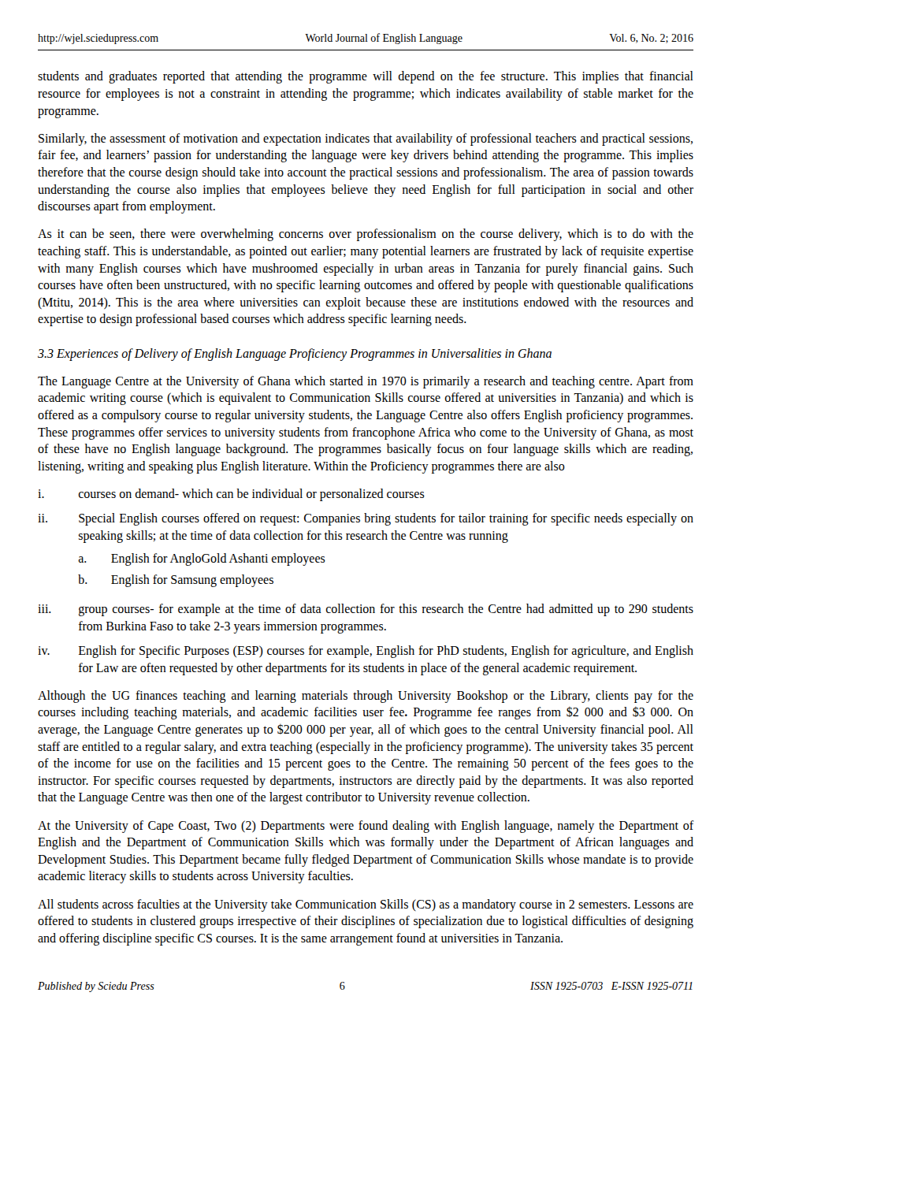http://wjel.sciedupress.com World Journal of English Language Vol. 6, No. 2; 2016
students and graduates reported that attending the programme will depend on the fee structure. This implies that financial resource for employees is not a constraint in attending the programme; which indicates availability of stable market for the programme.
Similarly, the assessment of motivation and expectation indicates that availability of professional teachers and practical sessions, fair fee, and learners’ passion for understanding the language were key drivers behind attending the programme. This implies therefore that the course design should take into account the practical sessions and professionalism. The area of passion towards understanding the course also implies that employees believe they need English for full participation in social and other discourses apart from employment.
As it can be seen, there were overwhelming concerns over professionalism on the course delivery, which is to do with the teaching staff. This is understandable, as pointed out earlier; many potential learners are frustrated by lack of requisite expertise with many English courses which have mushroomed especially in urban areas in Tanzania for purely financial gains. Such courses have often been unstructured, with no specific learning outcomes and offered by people with questionable qualifications (Mtitu, 2014). This is the area where universities can exploit because these are institutions endowed with the resources and expertise to design professional based courses which address specific learning needs.
3.3 Experiences of Delivery of English Language Proficiency Programmes in Universalities in Ghana
The Language Centre at the University of Ghana which started in 1970 is primarily a research and teaching centre. Apart from academic writing course (which is equivalent to Communication Skills course offered at universities in Tanzania) and which is offered as a compulsory course to regular university students, the Language Centre also offers English proficiency programmes. These programmes offer services to university students from francophone Africa who come to the University of Ghana, as most of these have no English language background. The programmes basically focus on four language skills which are reading, listening, writing and speaking plus English literature. Within the Proficiency programmes there are also
i. courses on demand- which can be individual or personalized courses
ii. Special English courses offered on request: Companies bring students for tailor training for specific needs especially on speaking skills; at the time of data collection for this research the Centre was running
a. English for AngloGold Ashanti employees
b. English for Samsung employees
iii. group courses- for example at the time of data collection for this research the Centre had admitted up to 290 students from Burkina Faso to take 2-3 years immersion programmes.
iv. English for Specific Purposes (ESP) courses for example, English for PhD students, English for agriculture, and English for Law are often requested by other departments for its students in place of the general academic requirement.
Although the UG finances teaching and learning materials through University Bookshop or the Library, clients pay for the courses including teaching materials, and academic facilities user fee. Programme fee ranges from $2 000 and $3 000. On average, the Language Centre generates up to $200 000 per year, all of which goes to the central University financial pool. All staff are entitled to a regular salary, and extra teaching (especially in the proficiency programme). The university takes 35 percent of the income for use on the facilities and 15 percent goes to the Centre. The remaining 50 percent of the fees goes to the instructor. For specific courses requested by departments, instructors are directly paid by the departments. It was also reported that the Language Centre was then one of the largest contributor to University revenue collection.
At the University of Cape Coast, Two (2) Departments were found dealing with English language, namely the Department of English and the Department of Communication Skills which was formally under the Department of African languages and Development Studies. This Department became fully fledged Department of Communication Skills whose mandate is to provide academic literacy skills to students across University faculties.
All students across faculties at the University take Communication Skills (CS) as a mandatory course in 2 semesters. Lessons are offered to students in clustered groups irrespective of their disciplines of specialization due to logistical difficulties of designing and offering discipline specific CS courses. It is the same arrangement found at universities in Tanzania.
Published by Sciedu Press 6 ISSN 1925-0703 E-ISSN 1925-0711